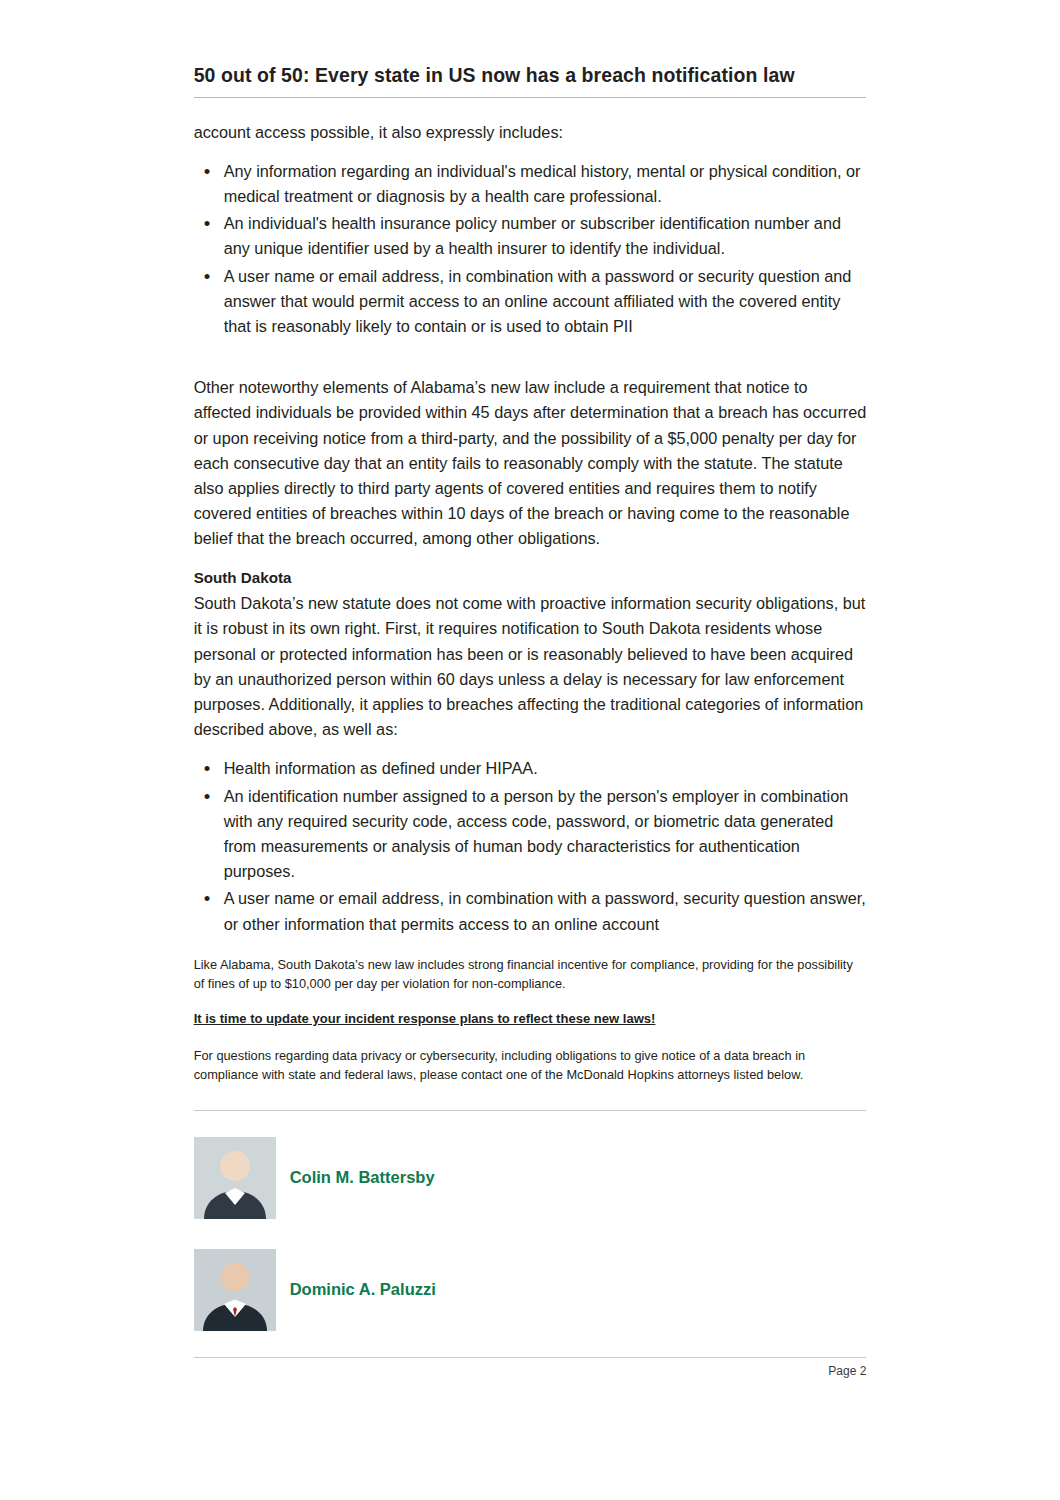50 out of 50: Every state in US now has a breach notification law
account access possible, it also expressly includes:
Any information regarding an individual's medical history, mental or physical condition, or medical treatment or diagnosis by a health care professional.
An individual's health insurance policy number or subscriber identification number and any unique identifier used by a health insurer to identify the individual.
A user name or email address, in combination with a password or security question and answer that would permit access to an online account affiliated with the covered entity that is reasonably likely to contain or is used to obtain PII
Other noteworthy elements of Alabama’s new law include a requirement that notice to affected individuals be provided within 45 days after determination that a breach has occurred or upon receiving notice from a third-party, and the possibility of a $5,000 penalty per day for each consecutive day that an entity fails to reasonably comply with the statute. The statute also applies directly to third party agents of covered entities and requires them to notify covered entities of breaches within 10 days of the breach or having come to the reasonable belief that the breach occurred, among other obligations.
South Dakota
South Dakota’s new statute does not come with proactive information security obligations, but it is robust in its own right. First, it requires notification to South Dakota residents whose personal or protected information has been or is reasonably believed to have been acquired by an unauthorized person within 60 days unless a delay is necessary for law enforcement purposes. Additionally, it applies to breaches affecting the traditional categories of information described above, as well as:
Health information as defined under HIPAA.
An identification number assigned to a person by the person's employer in combination with any required security code, access code, password, or biometric data generated from measurements or analysis of human body characteristics for authentication purposes.
A user name or email address, in combination with a password, security question answer, or other information that permits access to an online account
Like Alabama, South Dakota’s new law includes strong financial incentive for compliance, providing for the possibility of fines of up to $10,000 per day per violation for non-compliance.
It is time to update your incident response plans to reflect these new laws!
For questions regarding data privacy or cybersecurity, including obligations to give notice of a data breach in compliance with state and federal laws, please contact one of the McDonald Hopkins attorneys listed below.
Colin M. Battersby
Dominic A. Paluzzi
Page 2